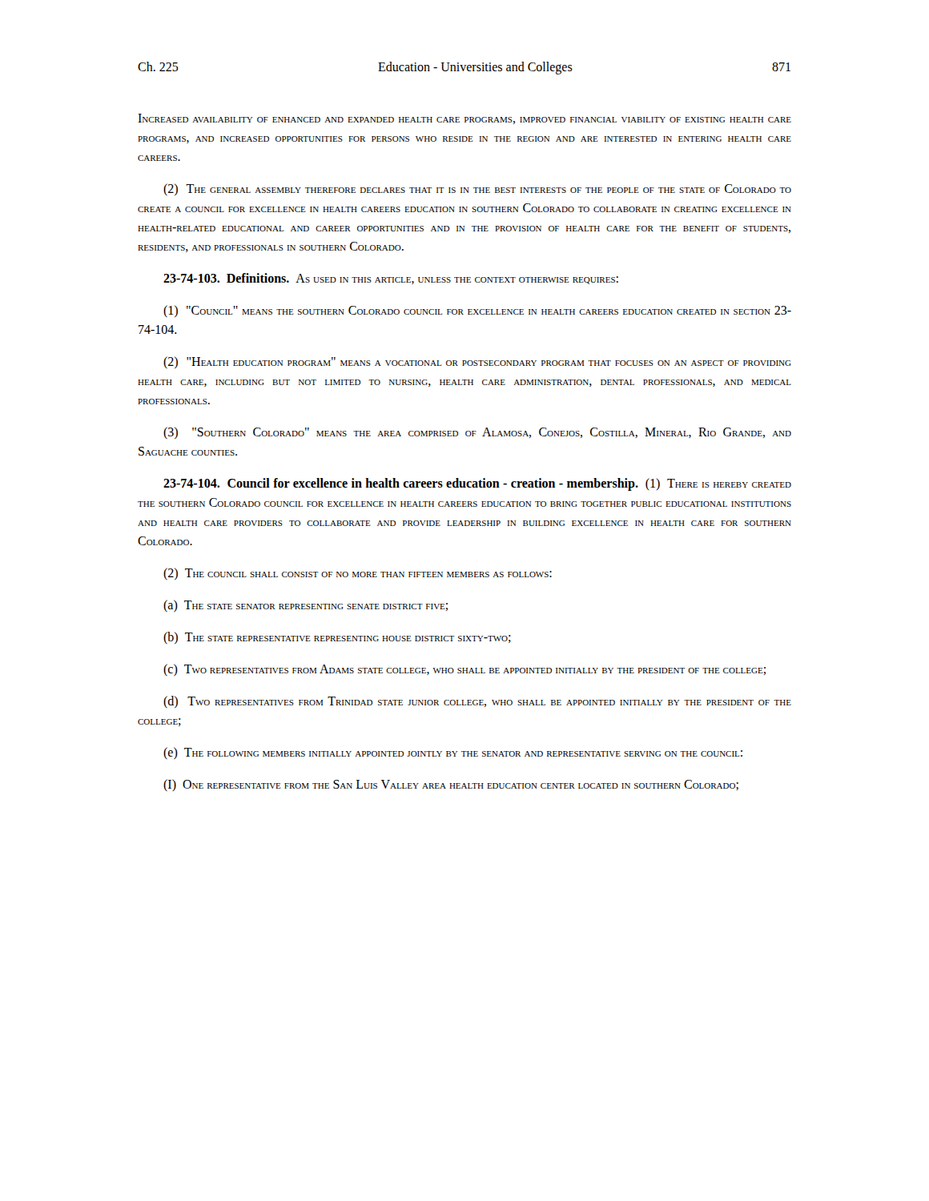Ch. 225 Education - Universities and Colleges 871
Increased availability of enhanced and expanded health care programs, improved financial viability of existing health care programs, and increased opportunities for persons who reside in the region and are interested in entering health care careers.
(2) The general assembly therefore declares that it is in the best interests of the people of the state of Colorado to create a council for excellence in health careers education in southern Colorado to collaborate in creating excellence in health-related educational and career opportunities and in the provision of health care for the benefit of students, residents, and professionals in southern Colorado.
23-74-103. Definitions. As used in this article, unless the context otherwise requires:
(1) "Council" means the southern Colorado council for excellence in health careers education created in section 23-74-104.
(2) "Health education program" means a vocational or postsecondary program that focuses on an aspect of providing health care, including but not limited to nursing, health care administration, dental professionals, and medical professionals.
(3) "Southern Colorado" means the area comprised of Alamosa, Conejos, Costilla, Mineral, Rio Grande, and Saguache counties.
23-74-104. Council for excellence in health careers education - creation - membership. (1) There is hereby created the southern Colorado council for excellence in health careers education to bring together public educational institutions and health care providers to collaborate and provide leadership in building excellence in health care for southern Colorado.
(2) The council shall consist of no more than fifteen members as follows:
(a) The state senator representing senate district five;
(b) The state representative representing house district sixty-two;
(c) Two representatives from Adams state college, who shall be appointed initially by the president of the college;
(d) Two representatives from Trinidad state junior college, who shall be appointed initially by the president of the college;
(e) The following members initially appointed jointly by the senator and representative serving on the council:
(I) One representative from the San Luis Valley area health education center located in southern Colorado;